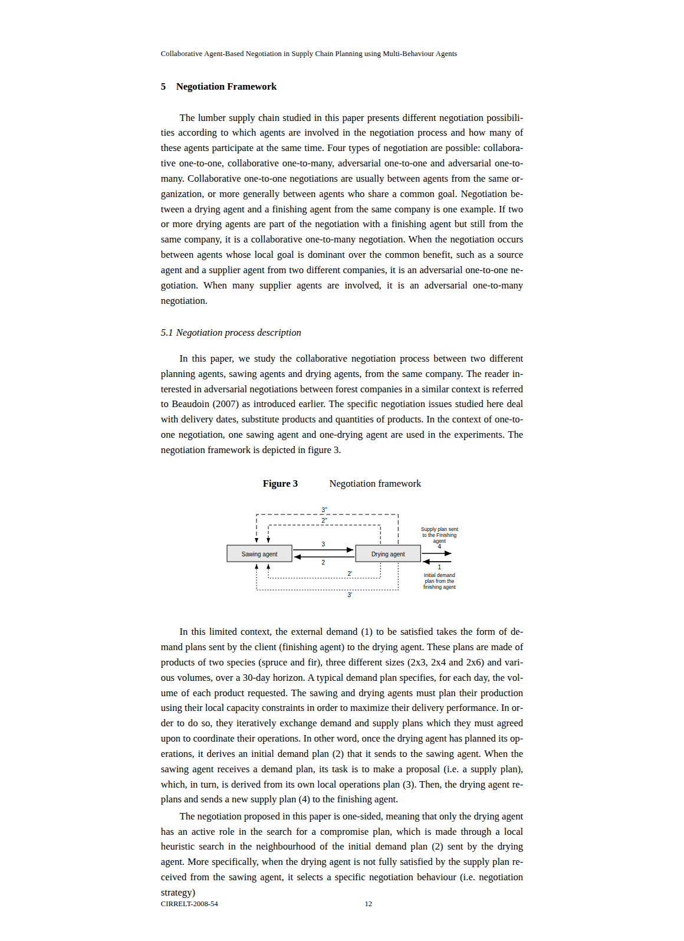Collaborative Agent-Based Negotiation in Supply Chain Planning using Multi-Behaviour Agents
5 Negotiation Framework
The lumber supply chain studied in this paper presents different negotiation possibilities according to which agents are involved in the negotiation process and how many of these agents participate at the same time. Four types of negotiation are possible: collaborative one-to-one, collaborative one-to-many, adversarial one-to-one and adversarial one-to-many. Collaborative one-to-one negotiations are usually between agents from the same organization, or more generally between agents who share a common goal. Negotiation between a drying agent and a finishing agent from the same company is one example. If two or more drying agents are part of the negotiation with a finishing agent but still from the same company, it is a collaborative one-to-many negotiation. When the negotiation occurs between agents whose local goal is dominant over the common benefit, such as a source agent and a supplier agent from two different companies, it is an adversarial one-to-one negotiation. When many supplier agents are involved, it is an adversarial one-to-many negotiation.
5.1 Negotiation process description
In this paper, we study the collaborative negotiation process between two different planning agents, sawing agents and drying agents, from the same company. The reader interested in adversarial negotiations between forest companies in a similar context is referred to Beaudoin (2007) as introduced earlier. The specific negotiation issues studied here deal with delivery dates, substitute products and quantities of products. In the context of one-to-one negotiation, one sawing agent and one-drying agent are used in the experiments. The negotiation framework is depicted in figure 3.
Figure 3 Negotiation framework
Sawing agent Drying agent 3 2 4 Supply plan sent to the Finishing agent 1 Initial demand plan from the finishing agent 2" 3" 2' 3'
In this limited context, the external demand (1) to be satisfied takes the form of demand plans sent by the client (finishing agent) to the drying agent. These plans are made of products of two species (spruce and fir), three different sizes (2x3, 2x4 and 2x6) and various volumes, over a 30-day horizon. A typical demand plan specifies, for each day, the volume of each product requested. The sawing and drying agents must plan their production using their local capacity constraints in order to maximize their delivery performance. In order to do so, they iteratively exchange demand and supply plans which they must agreed upon to coordinate their operations. In other word, once the drying agent has planned its operations, it derives an initial demand plan (2) that it sends to the sawing agent. When the sawing agent receives a demand plan, its task is to make a proposal (i.e. a supply plan), which, in turn, is derived from its own local operations plan (3). Then, the drying agent re-plans and sends a new supply plan (4) to the finishing agent.
The negotiation proposed in this paper is one-sided, meaning that only the drying agent has an active role in the search for a compromise plan, which is made through a local heuristic search in the neighbourhood of the initial demand plan (2) sent by the drying agent. More specifically, when the drying agent is not fully satisfied by the supply plan received from the sawing agent, it selects a specific negotiation behaviour (i.e. negotiation strategy)
CIRRELT-2008-54
12